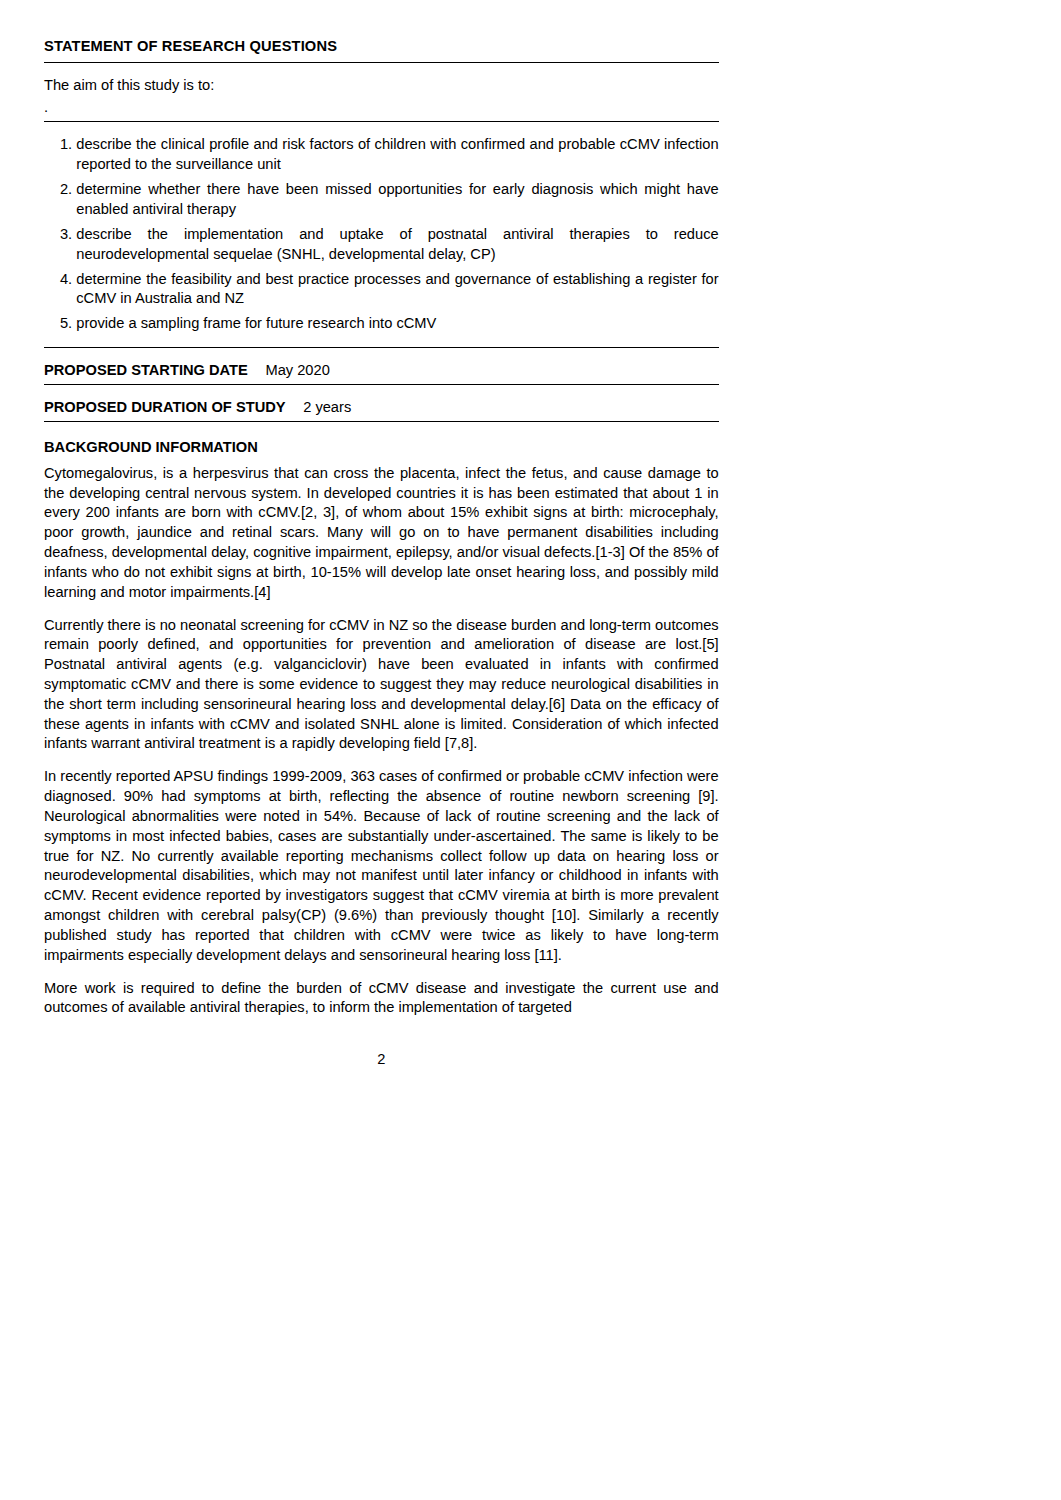STATEMENT OF RESEARCH QUESTIONS
The aim of this study is to:
.
describe the clinical profile and risk factors of children with confirmed and probable cCMV infection reported to the surveillance unit
determine whether there have been missed opportunities for early diagnosis which might have enabled antiviral therapy
describe the implementation and uptake of postnatal antiviral therapies to reduce neurodevelopmental sequelae (SNHL, developmental delay, CP)
determine the feasibility and best practice processes and governance of establishing a register for cCMV in Australia and NZ
provide a sampling frame for future research into cCMV
PROPOSED STARTING DATE May 2020
PROPOSED DURATION OF STUDY 2 years
BACKGROUND INFORMATION
Cytomegalovirus, is a herpesvirus that can cross the placenta, infect the fetus, and cause damage to the developing central nervous system. In developed countries it is has been estimated that about 1 in every 200 infants are born with cCMV.[2, 3], of whom about 15% exhibit signs at birth: microcephaly, poor growth, jaundice and retinal scars. Many will go on to have permanent disabilities including deafness, developmental delay, cognitive impairment, epilepsy, and/or visual defects.[1-3] Of the 85% of infants who do not exhibit signs at birth, 10-15% will develop late onset hearing loss, and possibly mild learning and motor impairments.[4]
Currently there is no neonatal screening for cCMV in NZ so the disease burden and long-term outcomes remain poorly defined, and opportunities for prevention and amelioration of disease are lost.[5] Postnatal antiviral agents (e.g. valganciclovir) have been evaluated in infants with confirmed symptomatic cCMV and there is some evidence to suggest they may reduce neurological disabilities in the short term including sensorineural hearing loss and developmental delay.[6] Data on the efficacy of these agents in infants with cCMV and isolated SNHL alone is limited. Consideration of which infected infants warrant antiviral treatment is a rapidly developing field [7,8].
In recently reported APSU findings 1999-2009, 363 cases of confirmed or probable cCMV infection were diagnosed. 90% had symptoms at birth, reflecting the absence of routine newborn screening [9]. Neurological abnormalities were noted in 54%. Because of lack of routine screening and the lack of symptoms in most infected babies, cases are substantially under-ascertained. The same is likely to be true for NZ. No currently available reporting mechanisms collect follow up data on hearing loss or neurodevelopmental disabilities, which may not manifest until later infancy or childhood in infants with cCMV. Recent evidence reported by investigators suggest that cCMV viremia at birth is more prevalent amongst children with cerebral palsy(CP) (9.6%) than previously thought [10]. Similarly a recently published study has reported that children with cCMV were twice as likely to have long-term impairments especially development delays and sensorineural hearing loss [11].
More work is required to define the burden of cCMV disease and investigate the current use and outcomes of available antiviral therapies, to inform the implementation of targeted
2